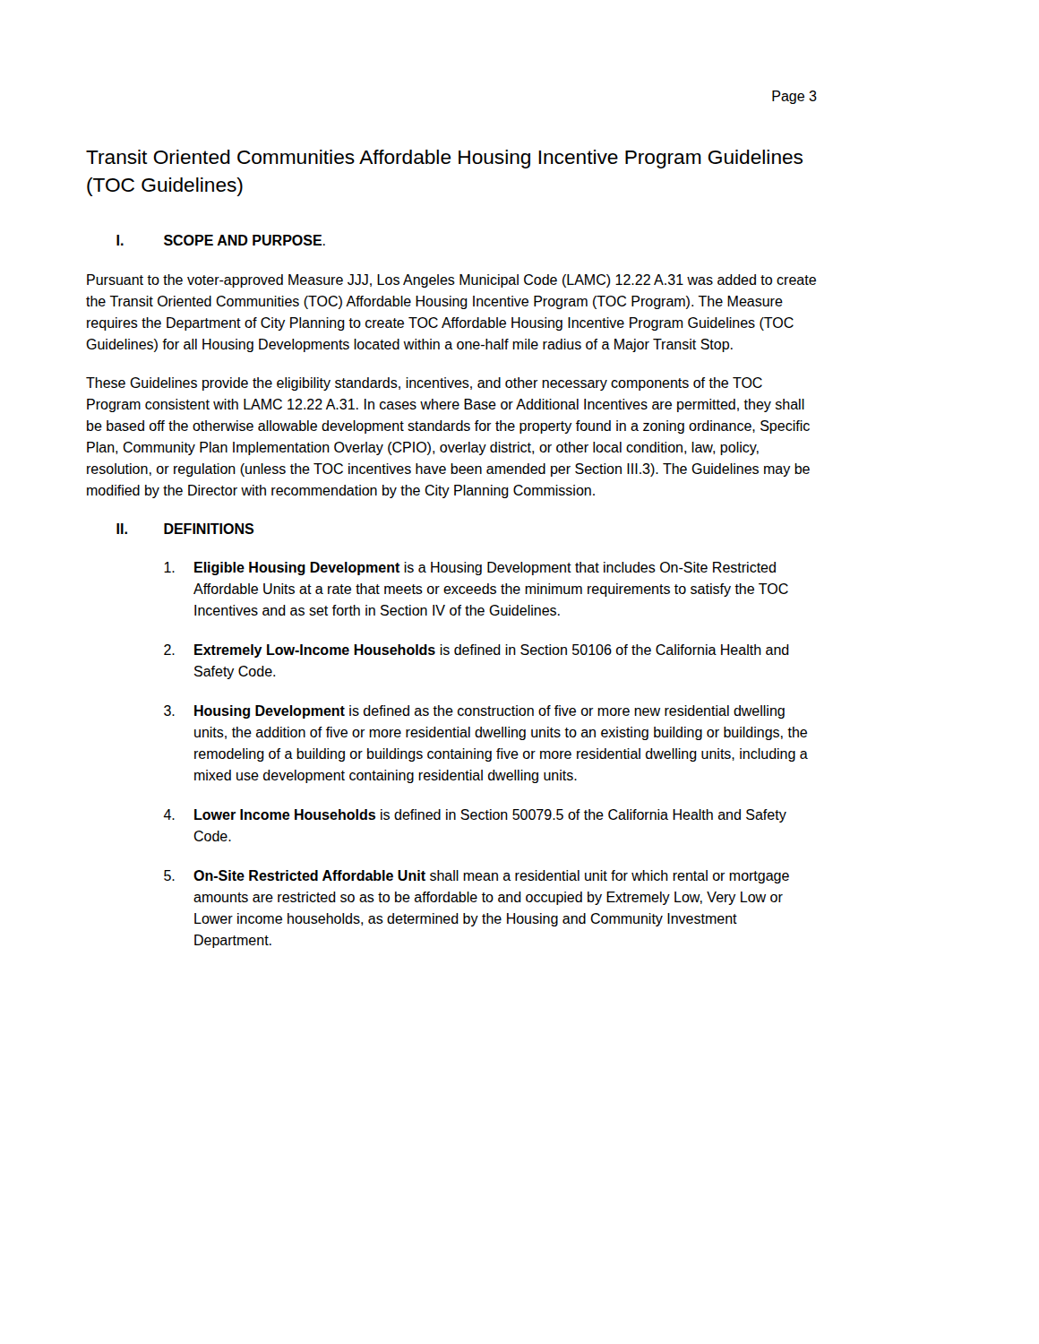Page 3
Transit Oriented Communities Affordable Housing Incentive Program Guidelines (TOC Guidelines)
I. SCOPE AND PURPOSE.
Pursuant to the voter-approved Measure JJJ, Los Angeles Municipal Code (LAMC) 12.22 A.31 was added to create the Transit Oriented Communities (TOC) Affordable Housing Incentive Program (TOC Program). The Measure requires the Department of City Planning to create TOC Affordable Housing Incentive Program Guidelines (TOC Guidelines) for all Housing Developments located within a one-half mile radius of a Major Transit Stop.
These Guidelines provide the eligibility standards, incentives, and other necessary components of the TOC Program consistent with LAMC 12.22 A.31. In cases where Base or Additional Incentives are permitted, they shall be based off the otherwise allowable development standards for the property found in a zoning ordinance, Specific Plan, Community Plan Implementation Overlay (CPIO), overlay district, or other local condition, law, policy, resolution, or regulation (unless the TOC incentives have been amended per Section III.3). The Guidelines may be modified by the Director with recommendation by the City Planning Commission.
II. DEFINITIONS
Eligible Housing Development is a Housing Development that includes On-Site Restricted Affordable Units at a rate that meets or exceeds the minimum requirements to satisfy the TOC Incentives and as set forth in Section IV of the Guidelines.
Extremely Low-Income Households is defined in Section 50106 of the California Health and Safety Code.
Housing Development is defined as the construction of five or more new residential dwelling units, the addition of five or more residential dwelling units to an existing building or buildings, the remodeling of a building or buildings containing five or more residential dwelling units, including a mixed use development containing residential dwelling units.
Lower Income Households is defined in Section 50079.5 of the California Health and Safety Code.
On-Site Restricted Affordable Unit shall mean a residential unit for which rental or mortgage amounts are restricted so as to be affordable to and occupied by Extremely Low, Very Low or Lower income households, as determined by the Housing and Community Investment Department.